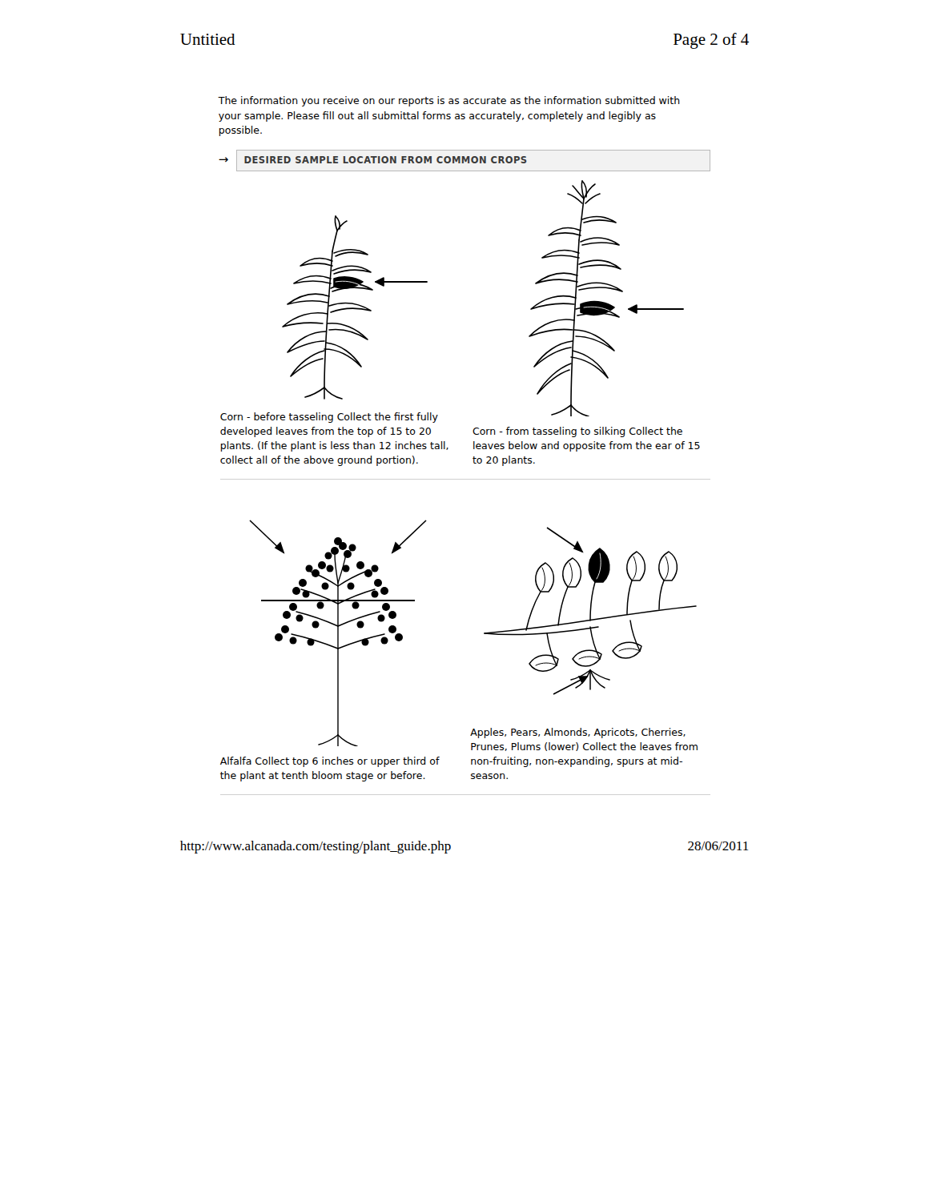Untitied
Page 2 of 4
The information you receive on our reports is as accurate as the information submitted with your sample. Please fill out all submittal forms as accurately, completely and legibly as possible.
→
DESIRED SAMPLE LOCATION FROM COMMON CROPS
Corn - before tasseling Collect the first fully developed leaves from the top of 15 to 20 plants. (If the plant is less than 12 inches tall, collect all of the above ground portion).
Corn - from tasseling to silking Collect the leaves below and opposite from the ear of 15 to 20 plants.
Alfalfa Collect top 6 inches or upper third of the plant at tenth bloom stage or before.
Apples, Pears, Almonds, Apricots, Cherries, Prunes, Plums (lower) Collect the leaves from non-fruiting, non-expanding, spurs at mid-season.
http://www.alcanada.com/testing/plant_guide.php
28/06/2011